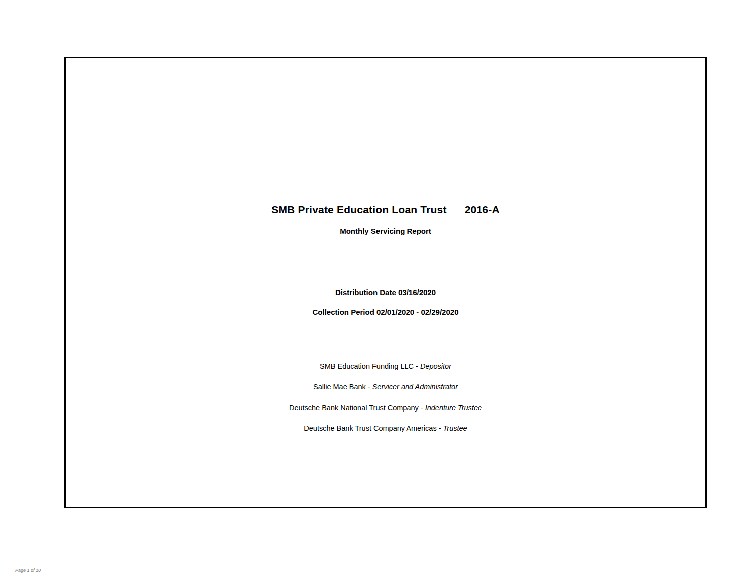SMB Private Education Loan Trust 2016-A
Monthly Servicing Report
Distribution Date 03/16/2020
Collection Period 02/01/2020 - 02/29/2020
SMB Education Funding LLC - Depositor
Sallie Mae Bank - Servicer and Administrator
Deutsche Bank National Trust Company - Indenture Trustee
Deutsche Bank Trust Company Americas - Trustee
Page 1 of 10